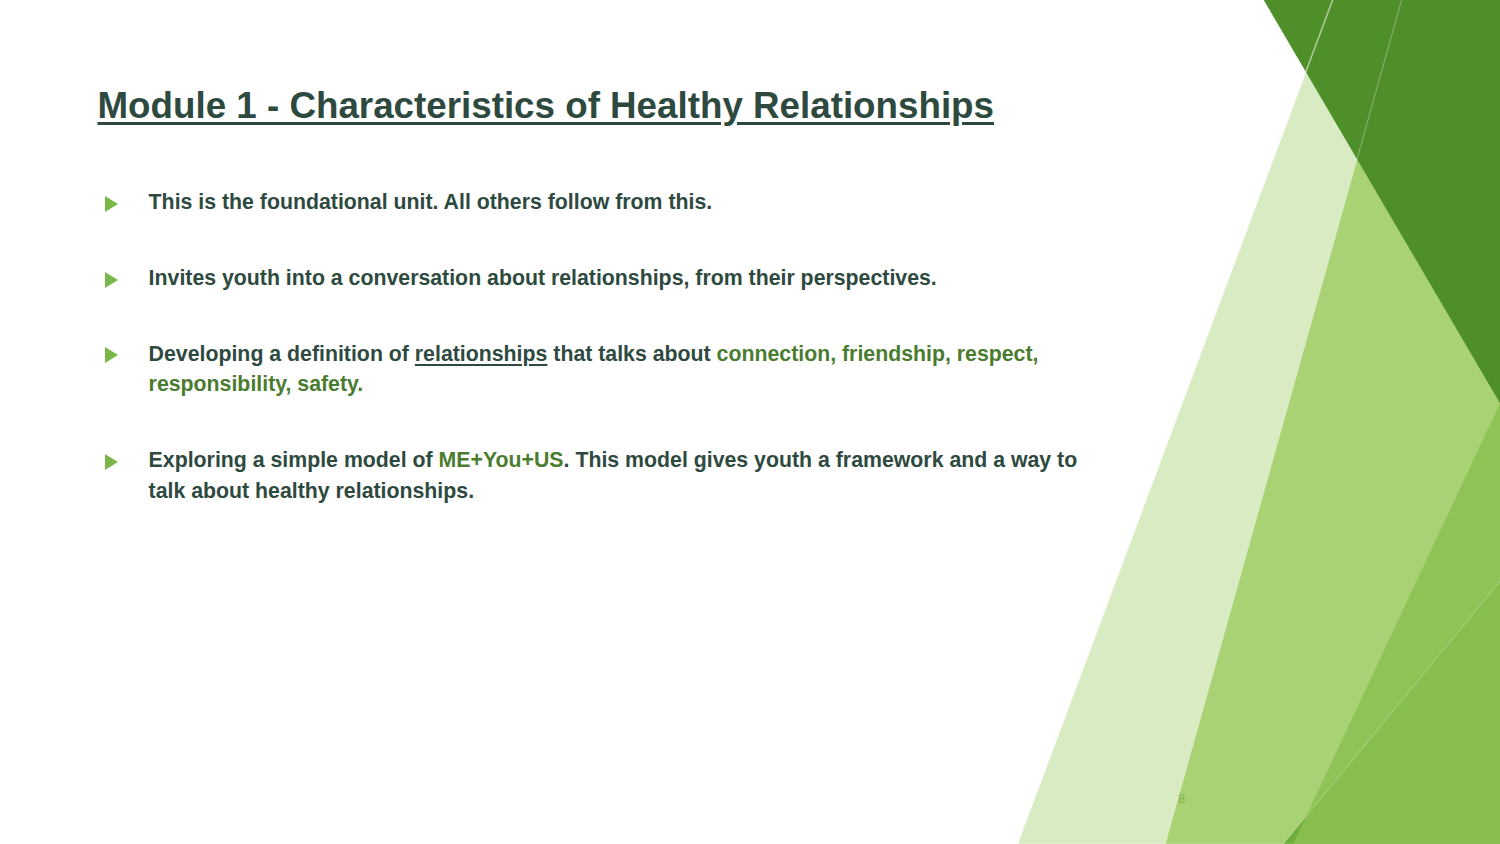Module 1 - Characteristics of Healthy Relationships
This is the foundational unit. All others follow from this.
Invites youth into a conversation about relationships, from their perspectives.
Developing a definition of relationships that talks about connection, friendship, respect, responsibility, safety.
Exploring a simple model of ME+You+US. This model gives youth a framework and a way to talk about healthy relationships.
8